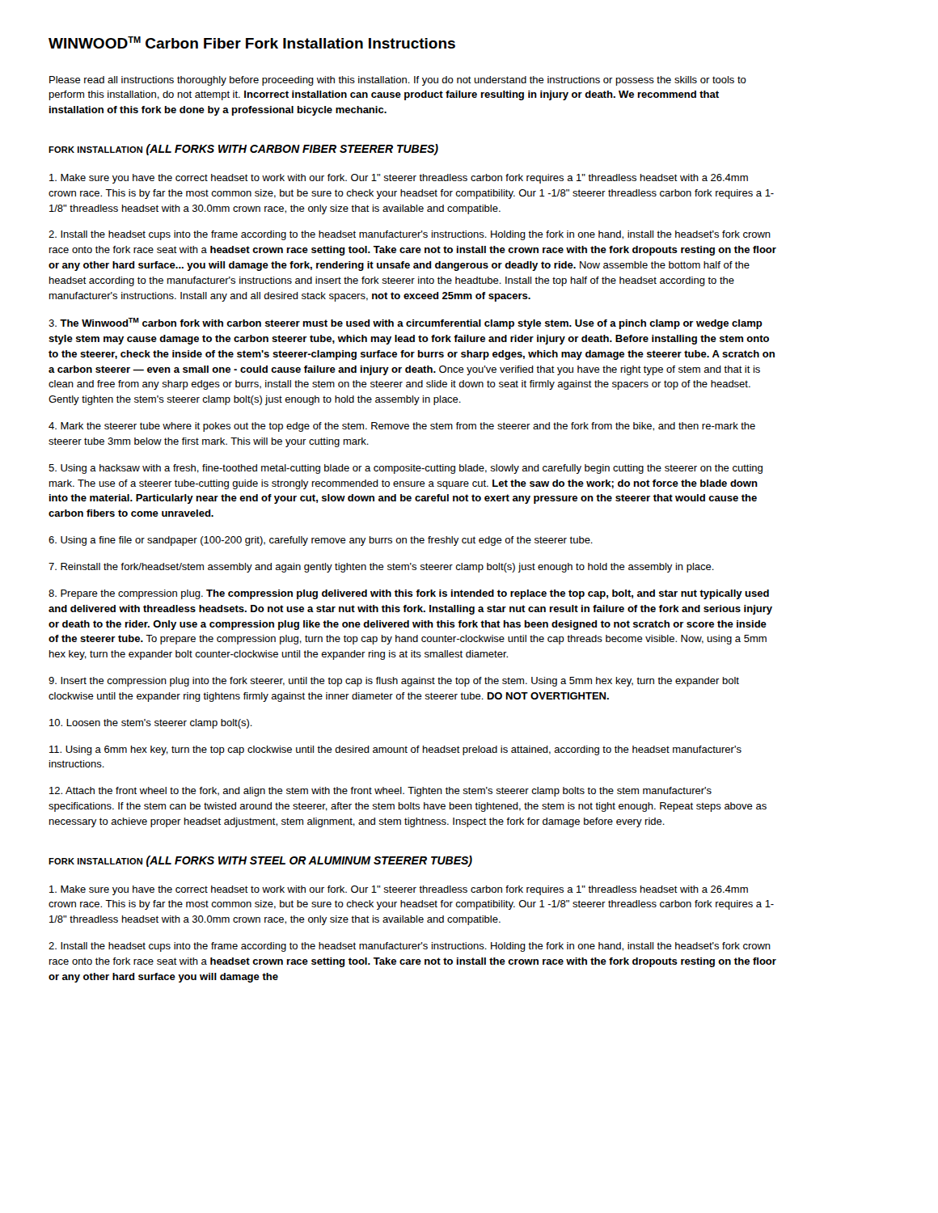WINWOODTM Carbon Fiber Fork Installation Instructions
Please read all instructions thoroughly before proceeding with this installation. If you do not understand the instructions or possess the skills or tools to perform this installation, do not attempt it. Incorrect installation can cause product failure resulting in injury or death. We recommend that installation of this fork be done by a professional bicycle mechanic.
FORK INSTALLATION (ALL FORKS WITH CARBON FIBER STEERER TUBES)
1. Make sure you have the correct headset to work with our fork. Our 1" steerer threadless carbon fork requires a 1" threadless headset with a 26.4mm crown race. This is by far the most common size, but be sure to check your headset for compatibility. Our 1 -1/8" steerer threadless carbon fork requires a 1-1/8" threadless headset with a 30.0mm crown race, the only size that is available and compatible.
2. Install the headset cups into the frame according to the headset manufacturer's instructions. Holding the fork in one hand, install the headset's fork crown race onto the fork race seat with a headset crown race setting tool. Take care not to install the crown race with the fork dropouts resting on the floor or any other hard surface... you will damage the fork, rendering it unsafe and dangerous or deadly to ride. Now assemble the bottom half of the headset according to the manufacturer's instructions and insert the fork steerer into the headtube. Install the top half of the headset according to the manufacturer's instructions. Install any and all desired stack spacers, not to exceed 25mm of spacers.
3. The WinwoodTM carbon fork with carbon steerer must be used with a circumferential clamp style stem. Use of a pinch clamp or wedge clamp style stem may cause damage to the carbon steerer tube, which may lead to fork failure and rider injury or death. Before installing the stem onto to the steerer, check the inside of the stem's steerer-clamping surface for burrs or sharp edges, which may damage the steerer tube. A scratch on a carbon steerer — even a small one - could cause failure and injury or death. Once you've verified that you have the right type of stem and that it is clean and free from any sharp edges or burrs, install the stem on the steerer and slide it down to seat it firmly against the spacers or top of the headset. Gently tighten the stem's steerer clamp bolt(s) just enough to hold the assembly in place.
4. Mark the steerer tube where it pokes out the top edge of the stem. Remove the stem from the steerer and the fork from the bike, and then re-mark the steerer tube 3mm below the first mark. This will be your cutting mark.
5. Using a hacksaw with a fresh, fine-toothed metal-cutting blade or a composite-cutting blade, slowly and carefully begin cutting the steerer on the cutting mark. The use of a steerer tube-cutting guide is strongly recommended to ensure a square cut. Let the saw do the work; do not force the blade down into the material. Particularly near the end of your cut, slow down and be careful not to exert any pressure on the steerer that would cause the carbon fibers to come unraveled.
6. Using a fine file or sandpaper (100-200 grit), carefully remove any burrs on the freshly cut edge of the steerer tube.
7. Reinstall the fork/headset/stem assembly and again gently tighten the stem's steerer clamp bolt(s) just enough to hold the assembly in place.
8. Prepare the compression plug. The compression plug delivered with this fork is intended to replace the top cap, bolt, and star nut typically used and delivered with threadless headsets. Do not use a star nut with this fork. Installing a star nut can result in failure of the fork and serious injury or death to the rider. Only use a compression plug like the one delivered with this fork that has been designed to not scratch or score the inside of the steerer tube. To prepare the compression plug, turn the top cap by hand counter-clockwise until the cap threads become visible. Now, using a 5mm hex key, turn the expander bolt counter-clockwise until the expander ring is at its smallest diameter.
9. Insert the compression plug into the fork steerer, until the top cap is flush against the top of the stem. Using a 5mm hex key, turn the expander bolt clockwise until the expander ring tightens firmly against the inner diameter of the steerer tube. DO NOT OVERTIGHTEN.
10. Loosen the stem's steerer clamp bolt(s).
11. Using a 6mm hex key, turn the top cap clockwise until the desired amount of headset preload is attained, according to the headset manufacturer's instructions.
12. Attach the front wheel to the fork, and align the stem with the front wheel. Tighten the stem's steerer clamp bolts to the stem manufacturer's specifications. If the stem can be twisted around the steerer, after the stem bolts have been tightened, the stem is not tight enough. Repeat steps above as necessary to achieve proper headset adjustment, stem alignment, and stem tightness. Inspect the fork for damage before every ride.
FORK INSTALLATION (ALL FORKS WITH STEEL OR ALUMINUM STEERER TUBES)
1. Make sure you have the correct headset to work with our fork. Our 1" steerer threadless carbon fork requires a 1" threadless headset with a 26.4mm crown race. This is by far the most common size, but be sure to check your headset for compatibility. Our 1 -1/8" steerer threadless carbon fork requires a 1-1/8" threadless headset with a 30.0mm crown race, the only size that is available and compatible.
2. Install the headset cups into the frame according to the headset manufacturer's instructions. Holding the fork in one hand, install the headset's fork crown race onto the fork race seat with a headset crown race setting tool. Take care not to install the crown race with the fork dropouts resting on the floor or any other hard surface you will damage the